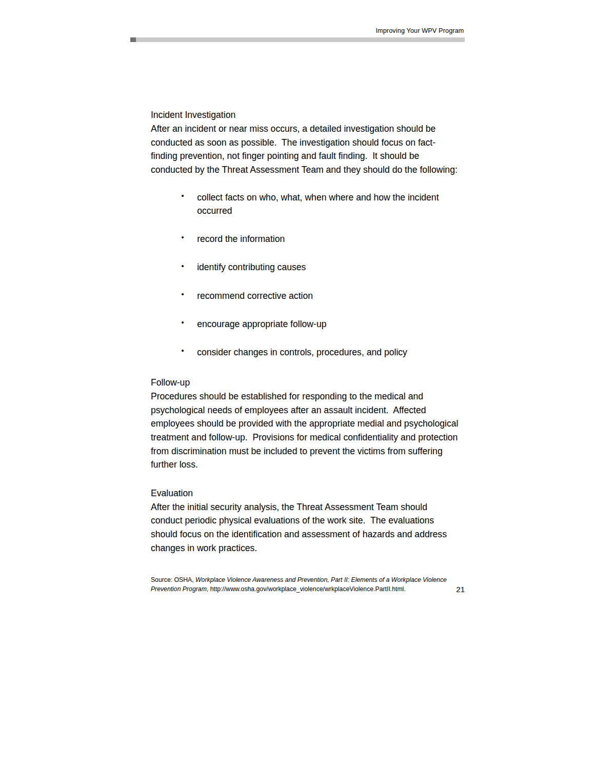Improving Your WPV Program
Incident Investigation
After an incident or near miss occurs, a detailed investigation should be conducted as soon as possible. The investigation should focus on fact-finding prevention, not finger pointing and fault finding. It should be conducted by the Threat Assessment Team and they should do the following:
collect facts on who, what, when where and how the incident occurred
record the information
identify contributing causes
recommend corrective action
encourage appropriate follow-up
consider changes in controls, procedures, and policy
Follow-up
Procedures should be established for responding to the medical and psychological needs of employees after an assault incident. Affected employees should be provided with the appropriate medial and psychological treatment and follow-up. Provisions for medical confidentiality and protection from discrimination must be included to prevent the victims from suffering further loss.
Evaluation
After the initial security analysis, the Threat Assessment Team should conduct periodic physical evaluations of the work site. The evaluations should focus on the identification and assessment of hazards and address changes in work practices.
Source: OSHA, Workplace Violence Awareness and Prevention, Part II: Elements of a Workplace Violence Prevention Program, http://www.osha.gov/workplace_violence/wrkplaceViolence.PartII.html.
21